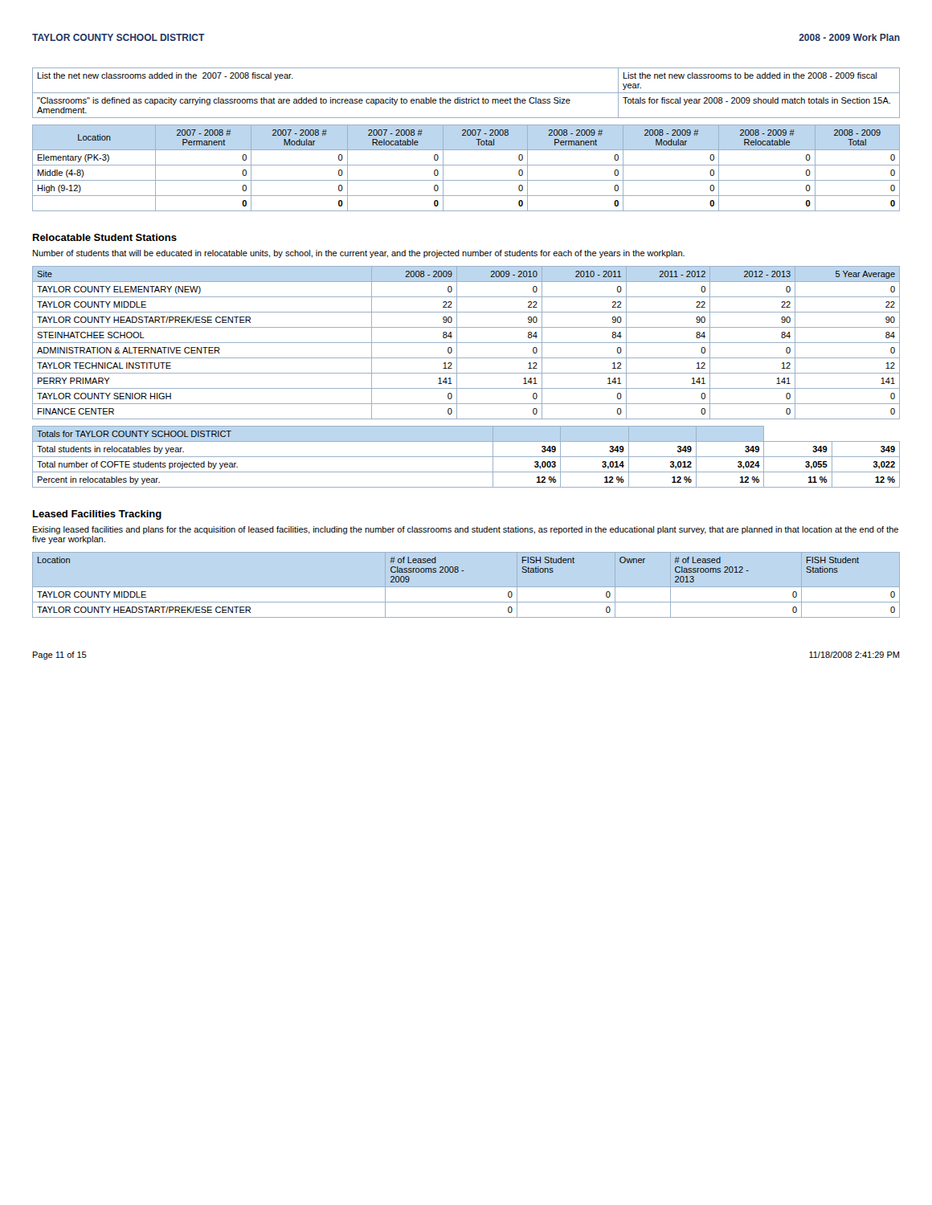TAYLOR COUNTY SCHOOL DISTRICT
2008 - 2009 Work Plan
| List the net new classrooms added in the 2007 - 2008 fiscal year. | List the net new classrooms to be added in the 2008 - 2009 fiscal year. |
| "Classrooms" is defined as capacity carrying classrooms that are added to increase capacity to enable the district to meet the Class Size Amendment. | Totals for fiscal year 2008 - 2009 should match totals in Section 15A. |
| Location | 2007 - 2008 # Permanent | 2007 - 2008 # Modular | 2007 - 2008 # Relocatable | 2007 - 2008 Total | 2008 - 2009 # Permanent | 2008 - 2009 # Modular | 2008 - 2009 # Relocatable | 2008 - 2009 Total |
| --- | --- | --- | --- | --- | --- | --- | --- | --- |
| Elementary (PK-3) | 0 | 0 | 0 | 0 | 0 | 0 | 0 | 0 |
| Middle (4-8) | 0 | 0 | 0 | 0 | 0 | 0 | 0 | 0 |
| High (9-12) | 0 | 0 | 0 | 0 | 0 | 0 | 0 | 0 |
| | 0 | 0 | 0 | 0 | 0 | 0 | 0 | 0 |
Relocatable Student Stations
Number of students that will be educated in relocatable units, by school, in the current year, and the projected number of students for each of the years in the workplan.
| Site | 2008 - 2009 | 2009 - 2010 | 2010 - 2011 | 2011 - 2012 | 2012 - 2013 | 5 Year Average |
| --- | --- | --- | --- | --- | --- | --- |
| TAYLOR COUNTY ELEMENTARY (NEW) | 0 | 0 | 0 | 0 | 0 | 0 |
| TAYLOR COUNTY MIDDLE | 22 | 22 | 22 | 22 | 22 | 22 |
| TAYLOR COUNTY HEADSTART/PREK/ESE CENTER | 90 | 90 | 90 | 90 | 90 | 90 |
| STEINHATCHEE SCHOOL | 84 | 84 | 84 | 84 | 84 | 84 |
| ADMINISTRATION & ALTERNATIVE CENTER | 0 | 0 | 0 | 0 | 0 | 0 |
| TAYLOR TECHNICAL INSTITUTE | 12 | 12 | 12 | 12 | 12 | 12 |
| PERRY PRIMARY | 141 | 141 | 141 | 141 | 141 | 141 |
| TAYLOR COUNTY SENIOR HIGH | 0 | 0 | 0 | 0 | 0 | 0 |
| FINANCE CENTER | 0 | 0 | 0 | 0 | 0 | 0 |
| Totals for TAYLOR COUNTY SCHOOL DISTRICT | | | | |
| --- | --- | --- | --- | --- |
| Total students in relocatables by year. | 349 | 349 | 349 | 349 | 349 | 349 |
| Total number of COFTE students projected by year. | 3,003 | 3,014 | 3,012 | 3,024 | 3,055 | 3,022 |
| Percent in relocatables by year. | 12 % | 12 % | 12 % | 12 % | 11 % | 12 % |
Leased Facilities Tracking
Exising leased facilities and plans for the acquisition of leased facilities, including the number of classrooms and student stations, as reported in the educational plant survey, that are planned in that location at the end of the five year workplan.
| Location | # of Leased Classrooms 2008 - 2009 | FISH Student Stations | Owner | # of Leased Classrooms 2012 - 2013 | FISH Student Stations |
| --- | --- | --- | --- | --- | --- |
| TAYLOR COUNTY MIDDLE | 0 | 0 | | 0 | 0 |
| TAYLOR COUNTY HEADSTART/PREK/ESE CENTER | 0 | 0 | | 0 | 0 |
Page 11 of 15
11/18/2008 2:41:29 PM